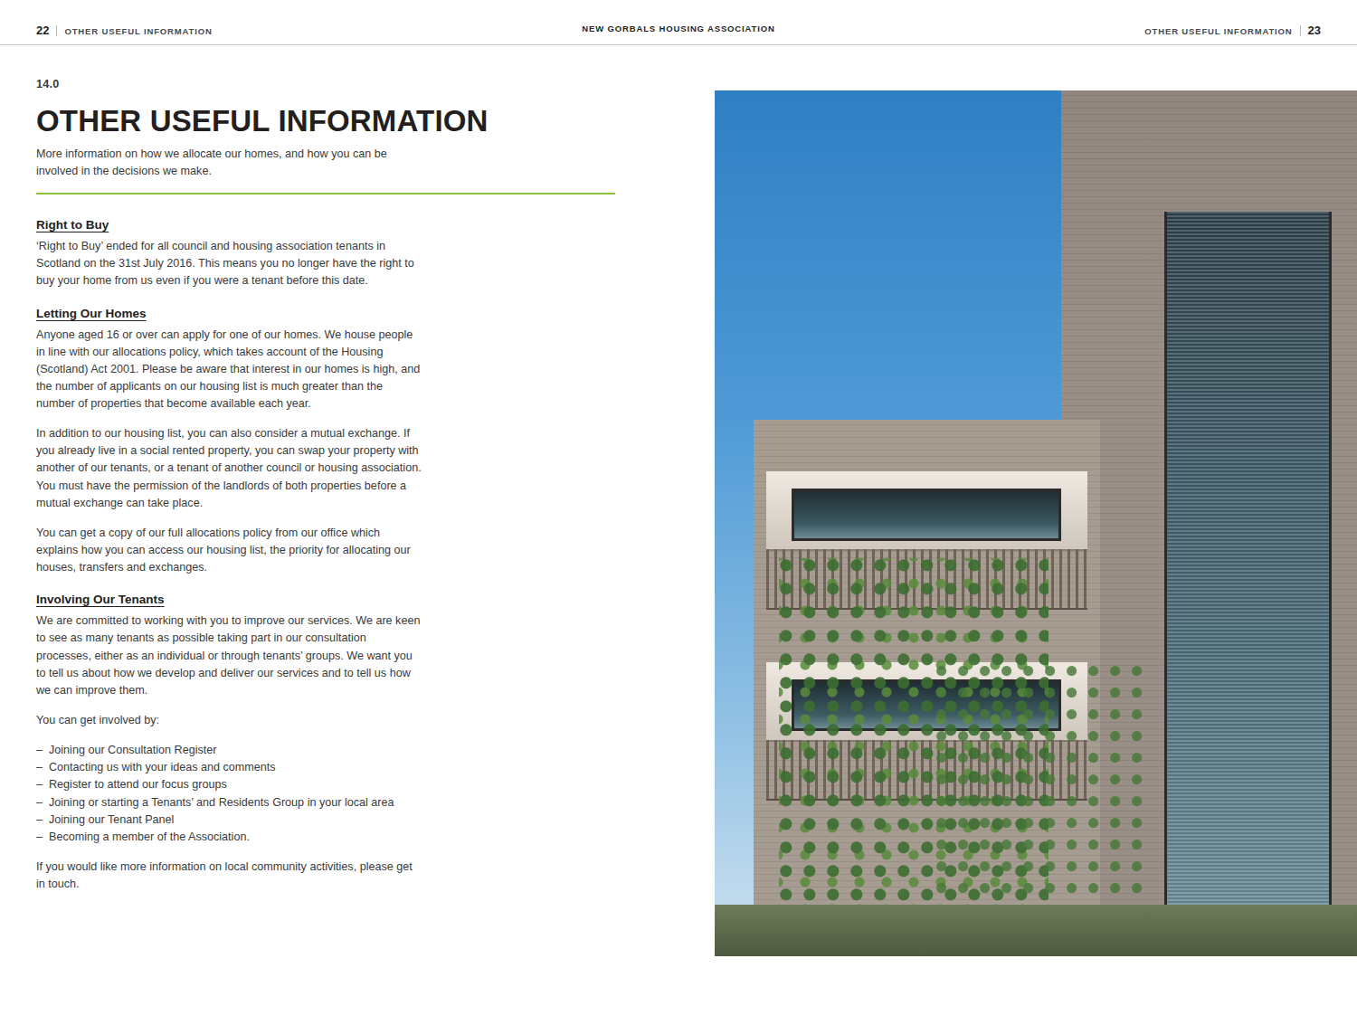22 Other Useful Information
New Gorbals Housing Association
Other Useful Information 23
14.0
Other Useful Information
More information on how we allocate our homes, and how you can be involved in the decisions we make.
Right to Buy
‘Right to Buy’ ended for all council and housing association tenants in Scotland on the 31st July 2016. This means you no longer have the right to buy your home from us even if you were a tenant before this date.
Letting Our Homes
Anyone aged 16 or over can apply for one of our homes. We house people in line with our allocations policy, which takes account of the Housing (Scotland) Act 2001. Please be aware that interest in our homes is high, and the number of applicants on our housing list is much greater than the number of properties that become available each year.
In addition to our housing list, you can also consider a mutual exchange. If you already live in a social rented property, you can swap your property with another of our tenants, or a tenant of another council or housing association. You must have the permission of the landlords of both properties before a mutual exchange can take place.
You can get a copy of our full allocations policy from our office which explains how you can access our housing list, the priority for allocating our houses, transfers and exchanges.
Involving Our Tenants
We are committed to working with you to improve our services. We are keen to see as many tenants as possible taking part in our consultation processes, either as an individual or through tenants’ groups. We want you to tell us about how we develop and deliver our services and to tell us how we can improve them.
You can get involved by:
Joining our Consultation Register
Contacting us with your ideas and comments
Register to attend our focus groups
Joining or starting a Tenants’ and Residents Group in your local area
Joining our Tenant Panel
Becoming a member of the Association.
If you would like more information on local community activities, please get in touch.